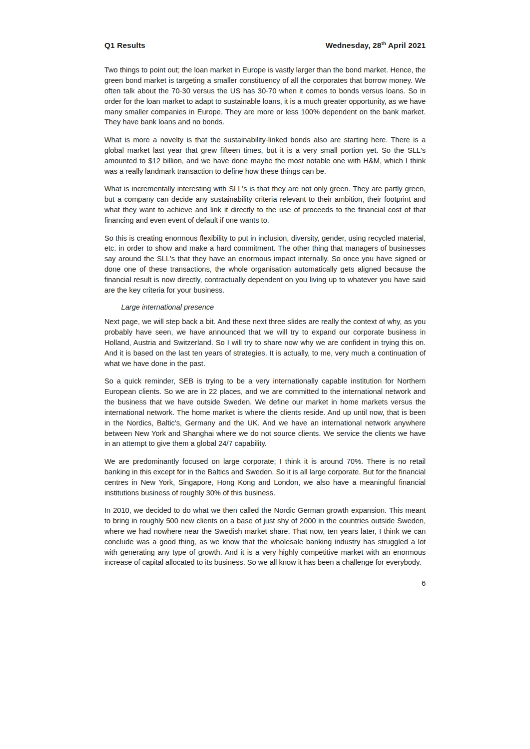Q1 Results
Wednesday, 28th April 2021
Two things to point out; the loan market in Europe is vastly larger than the bond market. Hence, the green bond market is targeting a smaller constituency of all the corporates that borrow money. We often talk about the 70-30 versus the US has 30-70 when it comes to bonds versus loans. So in order for the loan market to adapt to sustainable loans, it is a much greater opportunity, as we have many smaller companies in Europe. They are more or less 100% dependent on the bank market. They have bank loans and no bonds.
What is more a novelty is that the sustainability-linked bonds also are starting here. There is a global market last year that grew fifteen times, but it is a very small portion yet. So the SLL's amounted to $12 billion, and we have done maybe the most notable one with H&M, which I think was a really landmark transaction to define how these things can be.
What is incrementally interesting with SLL's is that they are not only green. They are partly green, but a company can decide any sustainability criteria relevant to their ambition, their footprint and what they want to achieve and link it directly to the use of proceeds to the financial cost of that financing and even event of default if one wants to.
So this is creating enormous flexibility to put in inclusion, diversity, gender, using recycled material, etc. in order to show and make a hard commitment. The other thing that managers of businesses say around the SLL's that they have an enormous impact internally. So once you have signed or done one of these transactions, the whole organisation automatically gets aligned because the financial result is now directly, contractually dependent on you living up to whatever you have said are the key criteria for your business.
Large international presence
Next page, we will step back a bit. And these next three slides are really the context of why, as you probably have seen, we have announced that we will try to expand our corporate business in Holland, Austria and Switzerland. So I will try to share now why we are confident in trying this on. And it is based on the last ten years of strategies. It is actually, to me, very much a continuation of what we have done in the past.
So a quick reminder, SEB is trying to be a very internationally capable institution for Northern European clients. So we are in 22 places, and we are committed to the international network and the business that we have outside Sweden. We define our market in home markets versus the international network. The home market is where the clients reside. And up until now, that is been in the Nordics, Baltic's, Germany and the UK. And we have an international network anywhere between New York and Shanghai where we do not source clients. We service the clients we have in an attempt to give them a global 24/7 capability.
We are predominantly focused on large corporate; I think it is around 70%. There is no retail banking in this except for in the Baltics and Sweden. So it is all large corporate. But for the financial centres in New York, Singapore, Hong Kong and London, we also have a meaningful financial institutions business of roughly 30% of this business.
In 2010, we decided to do what we then called the Nordic German growth expansion. This meant to bring in roughly 500 new clients on a base of just shy of 2000 in the countries outside Sweden, where we had nowhere near the Swedish market share. That now, ten years later, I think we can conclude was a good thing, as we know that the wholesale banking industry has struggled a lot with generating any type of growth. And it is a very highly competitive market with an enormous increase of capital allocated to its business. So we all know it has been a challenge for everybody.
6